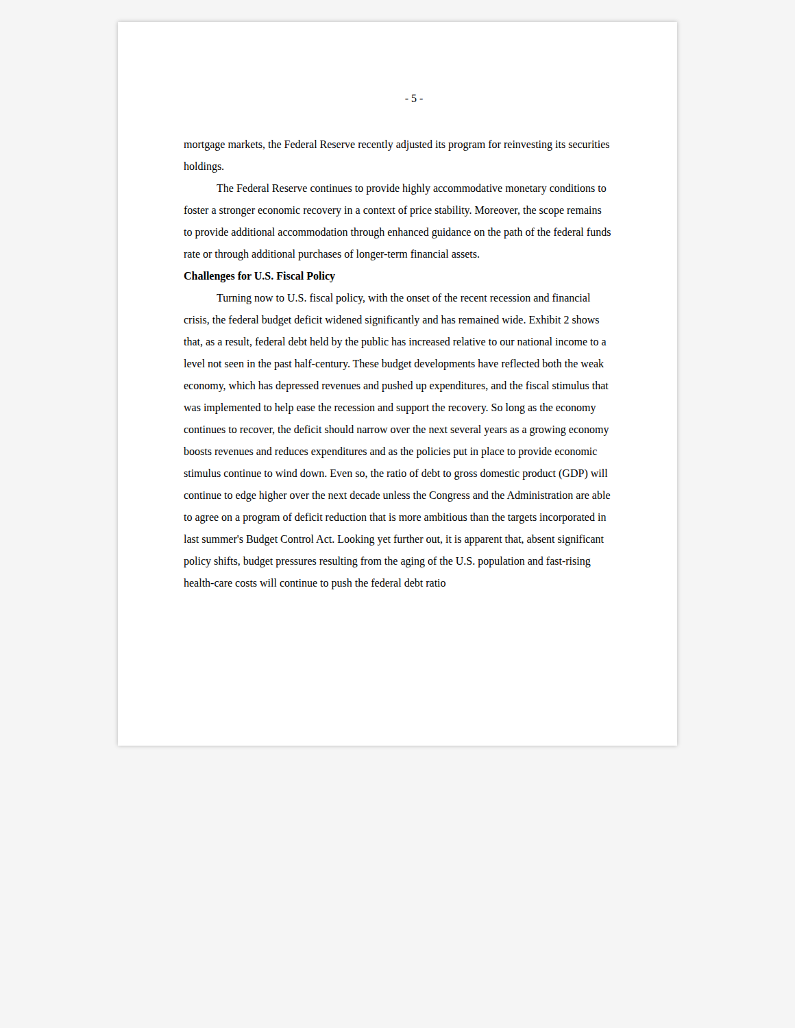- 5 -
mortgage markets, the Federal Reserve recently adjusted its program for reinvesting its securities holdings.
The Federal Reserve continues to provide highly accommodative monetary conditions to foster a stronger economic recovery in a context of price stability. Moreover, the scope remains to provide additional accommodation through enhanced guidance on the path of the federal funds rate or through additional purchases of longer-term financial assets.
Challenges for U.S. Fiscal Policy
Turning now to U.S. fiscal policy, with the onset of the recent recession and financial crisis, the federal budget deficit widened significantly and has remained wide. Exhibit 2 shows that, as a result, federal debt held by the public has increased relative to our national income to a level not seen in the past half-century. These budget developments have reflected both the weak economy, which has depressed revenues and pushed up expenditures, and the fiscal stimulus that was implemented to help ease the recession and support the recovery. So long as the economy continues to recover, the deficit should narrow over the next several years as a growing economy boosts revenues and reduces expenditures and as the policies put in place to provide economic stimulus continue to wind down. Even so, the ratio of debt to gross domestic product (GDP) will continue to edge higher over the next decade unless the Congress and the Administration are able to agree on a program of deficit reduction that is more ambitious than the targets incorporated in last summer's Budget Control Act. Looking yet further out, it is apparent that, absent significant policy shifts, budget pressures resulting from the aging of the U.S. population and fast-rising health-care costs will continue to push the federal debt ratio